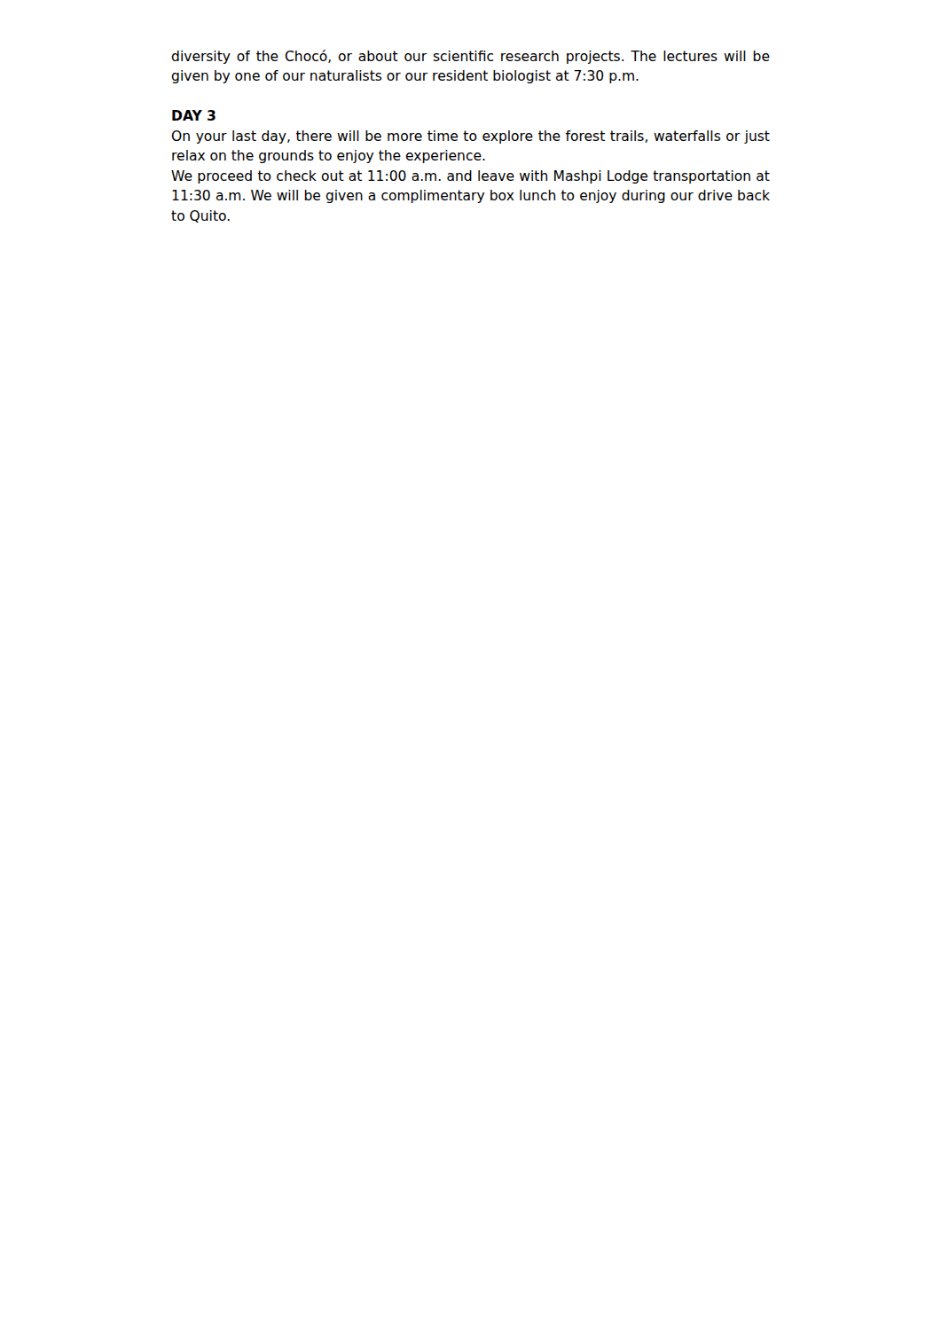diversity of the Chocó, or about our scientific research projects. The lectures will be given by one of our naturalists or our resident biologist at 7:30 p.m.
DAY 3
On your last day, there will be more time to explore the forest trails, waterfalls or just relax on the grounds to enjoy the experience.
We proceed to check out at 11:00 a.m. and leave with Mashpi Lodge transportation at 11:30 a.m. We will be given a complimentary box lunch to enjoy during our drive back to Quito.